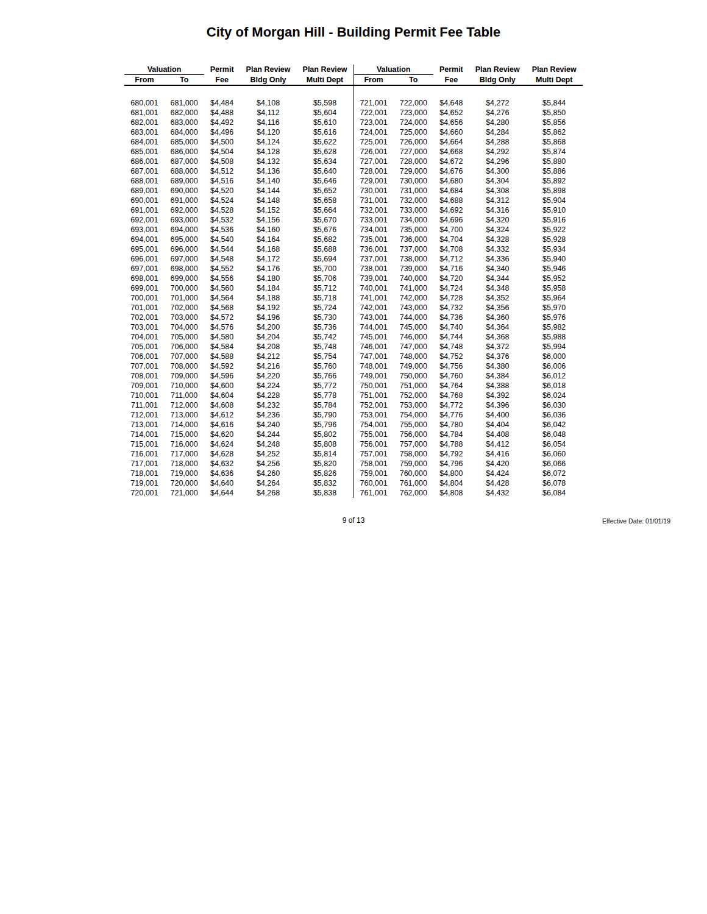City of Morgan Hill - Building Permit Fee Table
| Valuation | Permit | Plan Review | Plan Review | Valuation | Permit | Plan Review | Plan Review |
| --- | --- | --- | --- | --- | --- | --- | --- |
| From | To | Fee | Bldg Only | Multi Dept | From | To | Fee | Bldg Only | Multi Dept |
| 680,001 | 681,000 | $4,484 | $4,108 | $5,598 | 721,001 | 722,000 | $4,648 | $4,272 | $5,844 |
| 681,001 | 682,000 | $4,488 | $4,112 | $5,604 | 722,001 | 723,000 | $4,652 | $4,276 | $5,850 |
| 682,001 | 683,000 | $4,492 | $4,116 | $5,610 | 723,001 | 724,000 | $4,656 | $4,280 | $5,856 |
| 683,001 | 684,000 | $4,496 | $4,120 | $5,616 | 724,001 | 725,000 | $4,660 | $4,284 | $5,862 |
| 684,001 | 685,000 | $4,500 | $4,124 | $5,622 | 725,001 | 726,000 | $4,664 | $4,288 | $5,868 |
| 685,001 | 686,000 | $4,504 | $4,128 | $5,628 | 726,001 | 727,000 | $4,668 | $4,292 | $5,874 |
| 686,001 | 687,000 | $4,508 | $4,132 | $5,634 | 727,001 | 728,000 | $4,672 | $4,296 | $5,880 |
| 687,001 | 688,000 | $4,512 | $4,136 | $5,640 | 728,001 | 729,000 | $4,676 | $4,300 | $5,886 |
| 688,001 | 689,000 | $4,516 | $4,140 | $5,646 | 729,001 | 730,000 | $4,680 | $4,304 | $5,892 |
| 689,001 | 690,000 | $4,520 | $4,144 | $5,652 | 730,001 | 731,000 | $4,684 | $4,308 | $5,898 |
| 690,001 | 691,000 | $4,524 | $4,148 | $5,658 | 731,001 | 732,000 | $4,688 | $4,312 | $5,904 |
| 691,001 | 692,000 | $4,528 | $4,152 | $5,664 | 732,001 | 733,000 | $4,692 | $4,316 | $5,910 |
| 692,001 | 693,000 | $4,532 | $4,156 | $5,670 | 733,001 | 734,000 | $4,696 | $4,320 | $5,916 |
| 693,001 | 694,000 | $4,536 | $4,160 | $5,676 | 734,001 | 735,000 | $4,700 | $4,324 | $5,922 |
| 694,001 | 695,000 | $4,540 | $4,164 | $5,682 | 735,001 | 736,000 | $4,704 | $4,328 | $5,928 |
| 695,001 | 696,000 | $4,544 | $4,168 | $5,688 | 736,001 | 737,000 | $4,708 | $4,332 | $5,934 |
| 696,001 | 697,000 | $4,548 | $4,172 | $5,694 | 737,001 | 738,000 | $4,712 | $4,336 | $5,940 |
| 697,001 | 698,000 | $4,552 | $4,176 | $5,700 | 738,001 | 739,000 | $4,716 | $4,340 | $5,946 |
| 698,001 | 699,000 | $4,556 | $4,180 | $5,706 | 739,001 | 740,000 | $4,720 | $4,344 | $5,952 |
| 699,001 | 700,000 | $4,560 | $4,184 | $5,712 | 740,001 | 741,000 | $4,724 | $4,348 | $5,958 |
| 700,001 | 701,000 | $4,564 | $4,188 | $5,718 | 741,001 | 742,000 | $4,728 | $4,352 | $5,964 |
| 701,001 | 702,000 | $4,568 | $4,192 | $5,724 | 742,001 | 743,000 | $4,732 | $4,356 | $5,970 |
| 702,001 | 703,000 | $4,572 | $4,196 | $5,730 | 743,001 | 744,000 | $4,736 | $4,360 | $5,976 |
| 703,001 | 704,000 | $4,576 | $4,200 | $5,736 | 744,001 | 745,000 | $4,740 | $4,364 | $5,982 |
| 704,001 | 705,000 | $4,580 | $4,204 | $5,742 | 745,001 | 746,000 | $4,744 | $4,368 | $5,988 |
| 705,001 | 706,000 | $4,584 | $4,208 | $5,748 | 746,001 | 747,000 | $4,748 | $4,372 | $5,994 |
| 706,001 | 707,000 | $4,588 | $4,212 | $5,754 | 747,001 | 748,000 | $4,752 | $4,376 | $6,000 |
| 707,001 | 708,000 | $4,592 | $4,216 | $5,760 | 748,001 | 749,000 | $4,756 | $4,380 | $6,006 |
| 708,001 | 709,000 | $4,596 | $4,220 | $5,766 | 749,001 | 750,000 | $4,760 | $4,384 | $6,012 |
| 709,001 | 710,000 | $4,600 | $4,224 | $5,772 | 750,001 | 751,000 | $4,764 | $4,388 | $6,018 |
| 710,001 | 711,000 | $4,604 | $4,228 | $5,778 | 751,001 | 752,000 | $4,768 | $4,392 | $6,024 |
| 711,001 | 712,000 | $4,608 | $4,232 | $5,784 | 752,001 | 753,000 | $4,772 | $4,396 | $6,030 |
| 712,001 | 713,000 | $4,612 | $4,236 | $5,790 | 753,001 | 754,000 | $4,776 | $4,400 | $6,036 |
| 713,001 | 714,000 | $4,616 | $4,240 | $5,796 | 754,001 | 755,000 | $4,780 | $4,404 | $6,042 |
| 714,001 | 715,000 | $4,620 | $4,244 | $5,802 | 755,001 | 756,000 | $4,784 | $4,408 | $6,048 |
| 715,001 | 716,000 | $4,624 | $4,248 | $5,808 | 756,001 | 757,000 | $4,788 | $4,412 | $6,054 |
| 716,001 | 717,000 | $4,628 | $4,252 | $5,814 | 757,001 | 758,000 | $4,792 | $4,416 | $6,060 |
| 717,001 | 718,000 | $4,632 | $4,256 | $5,820 | 758,001 | 759,000 | $4,796 | $4,420 | $6,066 |
| 718,001 | 719,000 | $4,636 | $4,260 | $5,826 | 759,001 | 760,000 | $4,800 | $4,424 | $6,072 |
| 719,001 | 720,000 | $4,640 | $4,264 | $5,832 | 760,001 | 761,000 | $4,804 | $4,428 | $6,078 |
| 720,001 | 721,000 | $4,644 | $4,268 | $5,838 | 761,001 | 762,000 | $4,808 | $4,432 | $6,084 |
9 of 13
Effective Date: 01/01/19